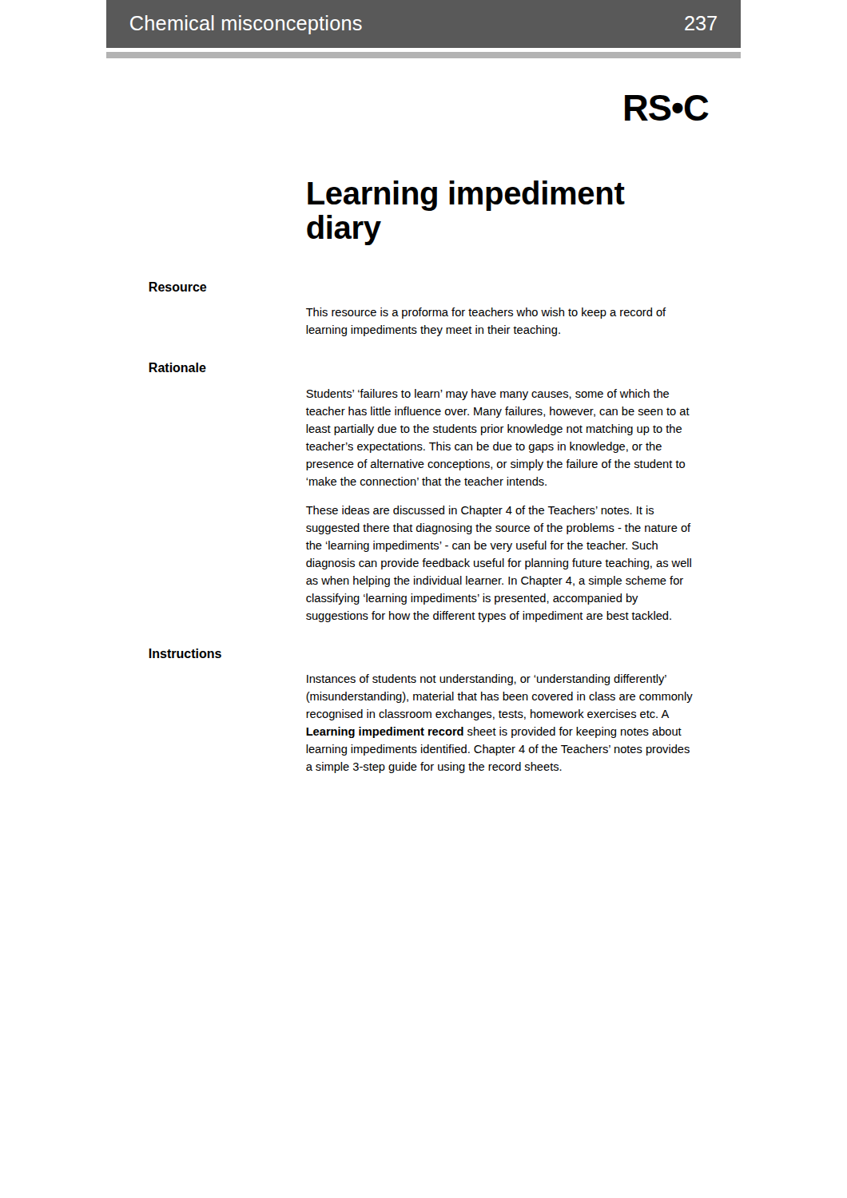Chemical misconceptions
237
RS•C
Learning impediment
diary
Resource
This resource is a proforma for teachers who wish to keep a record of learning impediments they meet in their teaching.
Rationale
Students’ ‘failures to learn’ may have many causes, some of which the teacher has little influence over. Many failures, however, can be seen to at least partially due to the students prior knowledge not matching up to the teacher’s expectations. This can be due to gaps in knowledge, or the presence of alternative conceptions, or simply the failure of the student to ‘make the connection’ that the teacher intends.
These ideas are discussed in Chapter 4 of the Teachers’ notes. It is suggested there that diagnosing the source of the problems - the nature of the ‘learning impediments’ - can be very useful for the teacher. Such diagnosis can provide feedback useful for planning future teaching, as well as when helping the individual learner. In Chapter 4, a simple scheme for classifying ‘learning impediments’ is presented, accompanied by suggestions for how the different types of impediment are best tackled.
Instructions
Instances of students not understanding, or ‘understanding differently’ (misunderstanding), material that has been covered in class are commonly recognised in classroom exchanges, tests, homework exercises etc. A Learning impediment record sheet is provided for keeping notes about learning impediments identified. Chapter 4 of the Teachers’ notes provides a simple 3-step guide for using the record sheets.